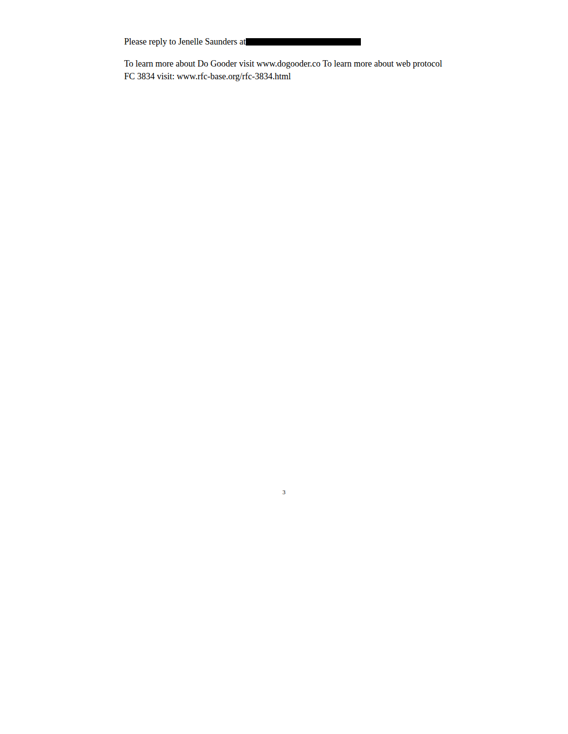Please reply to Jenelle Saunders at
To learn more about Do Gooder visit www.dogooder.co To learn more about web protocol FC 3834 visit: www.rfc-base.org/rfc-3834.html
3